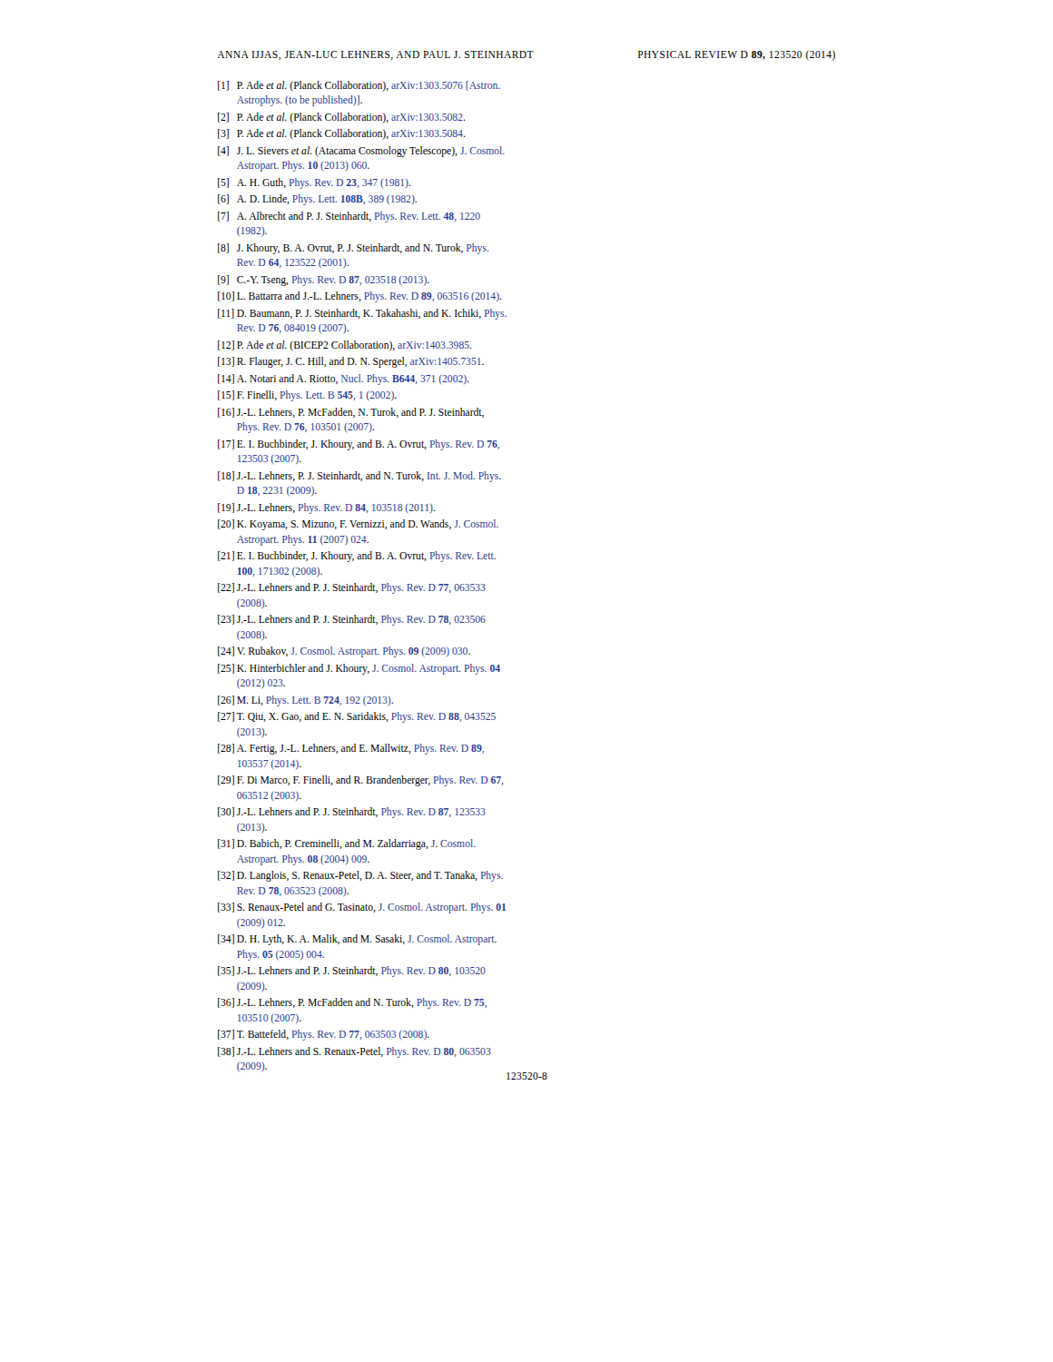Anna Ijjas, Jean-Luc Lehners, and Paul J. Steinhardt
Physical Review D 89, 123520 (2014)
[1] P. Ade et al. (Planck Collaboration), arXiv:1303.5076 [Astron. Astrophys. (to be published)].
[2] P. Ade et al. (Planck Collaboration), arXiv:1303.5082.
[3] P. Ade et al. (Planck Collaboration), arXiv:1303.5084.
[4] J. L. Sievers et al. (Atacama Cosmology Telescope), J. Cosmol. Astropart. Phys. 10 (2013) 060.
[5] A. H. Guth, Phys. Rev. D 23, 347 (1981).
[6] A. D. Linde, Phys. Lett. 108B, 389 (1982).
[7] A. Albrecht and P. J. Steinhardt, Phys. Rev. Lett. 48, 1220 (1982).
[8] J. Khoury, B. A. Ovrut, P. J. Steinhardt, and N. Turok, Phys. Rev. D 64, 123522 (2001).
[9] C.-Y. Tseng, Phys. Rev. D 87, 023518 (2013).
[10] L. Battarra and J.-L. Lehners, Phys. Rev. D 89, 063516 (2014).
[11] D. Baumann, P. J. Steinhardt, K. Takahashi, and K. Ichiki, Phys. Rev. D 76, 084019 (2007).
[12] P. Ade et al. (BICEP2 Collaboration), arXiv:1403.3985.
[13] R. Flauger, J. C. Hill, and D. N. Spergel, arXiv:1405.7351.
[14] A. Notari and A. Riotto, Nucl. Phys. B644, 371 (2002).
[15] F. Finelli, Phys. Lett. B 545, 1 (2002).
[16] J.-L. Lehners, P. McFadden, N. Turok, and P. J. Steinhardt, Phys. Rev. D 76, 103501 (2007).
[17] E. I. Buchbinder, J. Khoury, and B. A. Ovrut, Phys. Rev. D 76, 123503 (2007).
[18] J.-L. Lehners, P. J. Steinhardt, and N. Turok, Int. J. Mod. Phys. D 18, 2231 (2009).
[19] J.-L. Lehners, Phys. Rev. D 84, 103518 (2011).
[20] K. Koyama, S. Mizuno, F. Vernizzi, and D. Wands, J. Cosmol. Astropart. Phys. 11 (2007) 024.
[21] E. I. Buchbinder, J. Khoury, and B. A. Ovrut, Phys. Rev. Lett. 100, 171302 (2008).
[22] J.-L. Lehners and P. J. Steinhardt, Phys. Rev. D 77, 063533 (2008).
[23] J.-L. Lehners and P. J. Steinhardt, Phys. Rev. D 78, 023506 (2008).
[24] V. Rubakov, J. Cosmol. Astropart. Phys. 09 (2009) 030.
[25] K. Hinterbichler and J. Khoury, J. Cosmol. Astropart. Phys. 04 (2012) 023.
[26] M. Li, Phys. Lett. B 724, 192 (2013).
[27] T. Qiu, X. Gao, and E. N. Saridakis, Phys. Rev. D 88, 043525 (2013).
[28] A. Fertig, J.-L. Lehners, and E. Mallwitz, Phys. Rev. D 89, 103537 (2014).
[29] F. Di Marco, F. Finelli, and R. Brandenberger, Phys. Rev. D 67, 063512 (2003).
[30] J.-L. Lehners and P. J. Steinhardt, Phys. Rev. D 87, 123533 (2013).
[31] D. Babich, P. Creminelli, and M. Zaldarriaga, J. Cosmol. Astropart. Phys. 08 (2004) 009.
[32] D. Langlois, S. Renaux-Petel, D. A. Steer, and T. Tanaka, Phys. Rev. D 78, 063523 (2008).
[33] S. Renaux-Petel and G. Tasinato, J. Cosmol. Astropart. Phys. 01 (2009) 012.
[34] D. H. Lyth, K. A. Malik, and M. Sasaki, J. Cosmol. Astropart. Phys. 05 (2005) 004.
[35] J.-L. Lehners and P. J. Steinhardt, Phys. Rev. D 80, 103520 (2009).
[36] J.-L. Lehners, P. McFadden and N. Turok, Phys. Rev. D 75, 103510 (2007).
[37] T. Battefeld, Phys. Rev. D 77, 063503 (2008).
[38] J.-L. Lehners and S. Renaux-Petel, Phys. Rev. D 80, 063503 (2009).
123520-8